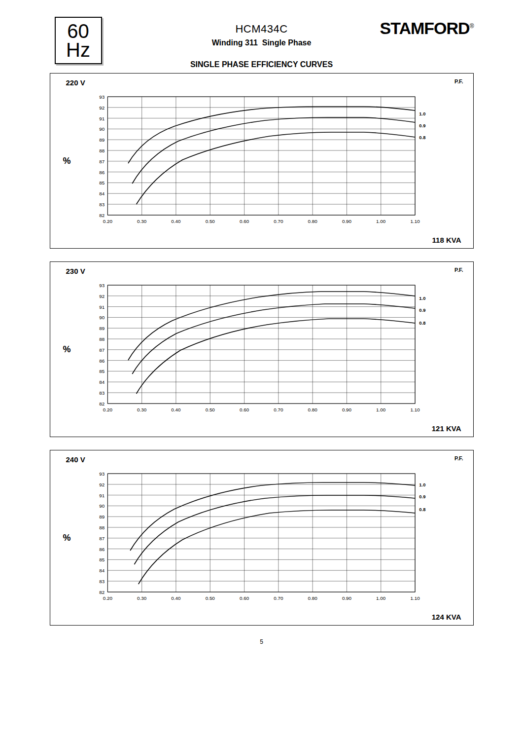60 Hz
HCM434C
Winding 311 Single Phase
SINGLE PHASE EFFICIENCY CURVES
STAMFORD®
220 V
P.F.
%
93 92 91 90 89 88 87 86 85 84 83 82 0.20 0.30 0.40 0.50 0.60 0.70 0.80 0.90 1.00 1.10 1.0 0.9 0.8
118 KVA
230 V
P.F.
%
93 92 91 90 89 88 87 86 85 84 83 82 0.20 0.30 0.40 0.50 0.60 0.70 0.80 0.90 1.00 1.10 1.0 0.9 0.8
121 KVA
240 V
P.F.
%
93 92 91 90 89 88 87 86 85 84 83 82 0.20 0.30 0.40 0.50 0.60 0.70 0.80 0.90 1.00 1.10 1.0 0.9 0.8
124 KVA
5